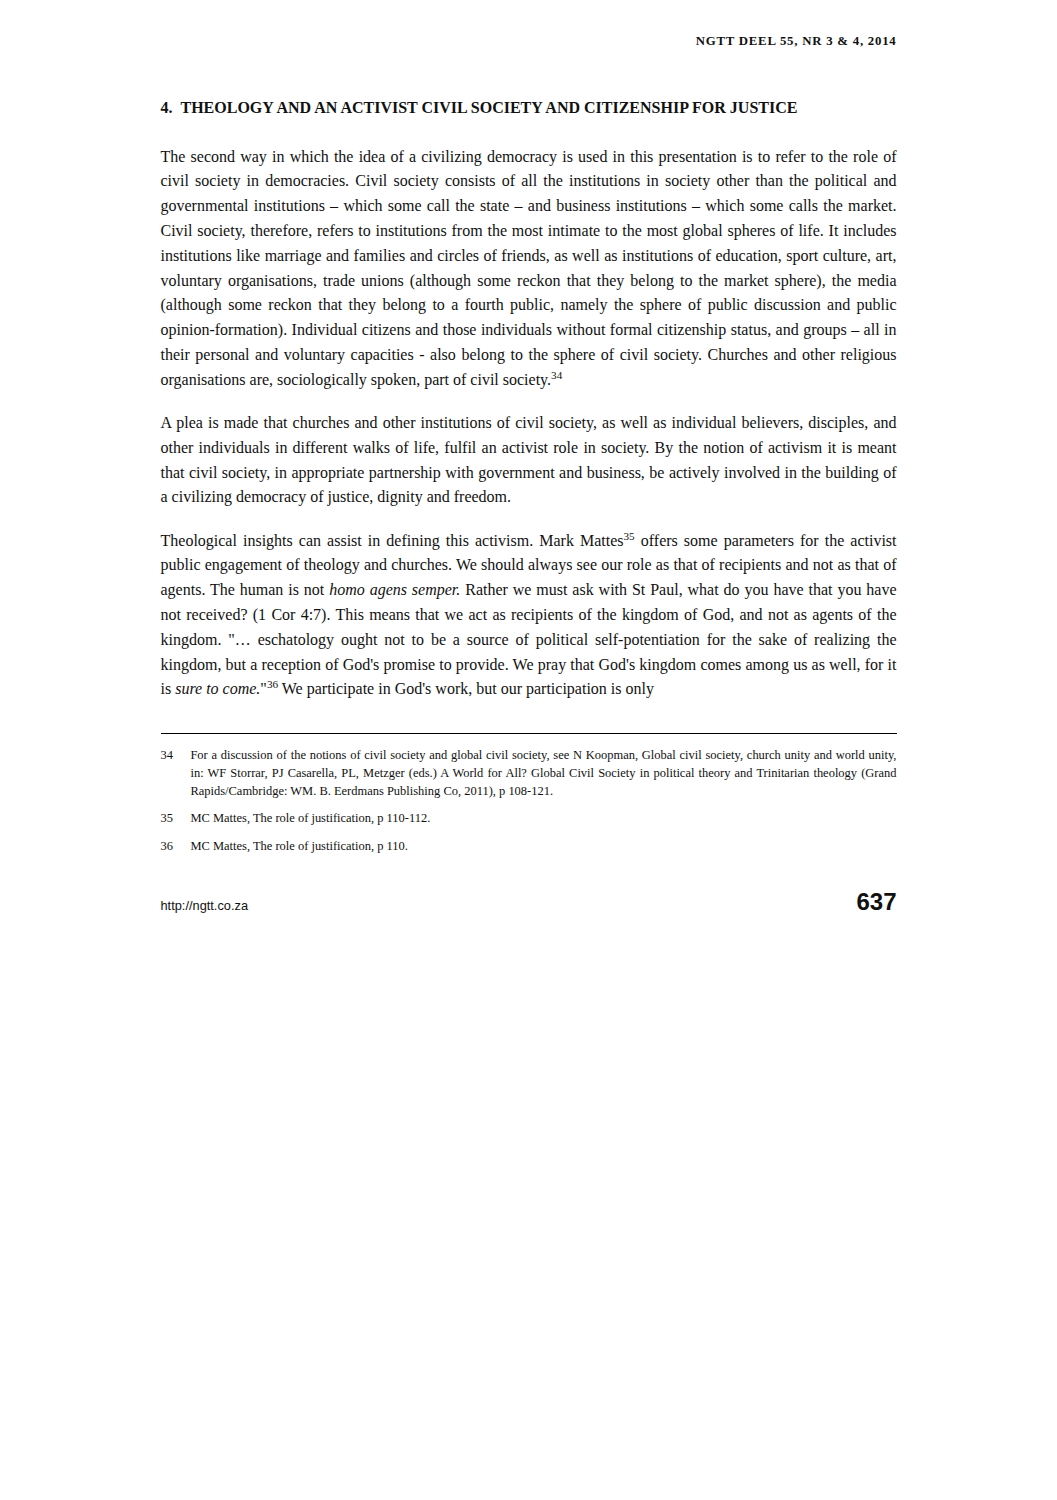NGTT DEEL 55, NR 3 & 4, 2014
4. THEOLOGY AND AN ACTIVIST CIVIL SOCIETY AND CITIZENSHIP FOR JUSTICE
The second way in which the idea of a civilizing democracy is used in this presentation is to refer to the role of civil society in democracies. Civil society consists of all the institutions in society other than the political and governmental institutions – which some call the state – and business institutions – which some calls the market. Civil society, therefore, refers to institutions from the most intimate to the most global spheres of life. It includes institutions like marriage and families and circles of friends, as well as institutions of education, sport culture, art, voluntary organisations, trade unions (although some reckon that they belong to the market sphere), the media (although some reckon that they belong to a fourth public, namely the sphere of public discussion and public opinion-formation). Individual citizens and those individuals without formal citizenship status, and groups – all in their personal and voluntary capacities - also belong to the sphere of civil society. Churches and other religious organisations are, sociologically spoken, part of civil society.34
A plea is made that churches and other institutions of civil society, as well as individual believers, disciples, and other individuals in different walks of life, fulfil an activist role in society. By the notion of activism it is meant that civil society, in appropriate partnership with government and business, be actively involved in the building of a civilizing democracy of justice, dignity and freedom.
Theological insights can assist in defining this activism. Mark Mattes35 offers some parameters for the activist public engagement of theology and churches. We should always see our role as that of recipients and not as that of agents. The human is not homo agens semper. Rather we must ask with St Paul, what do you have that you have not received? (1 Cor 4:7). This means that we act as recipients of the kingdom of God, and not as agents of the kingdom. "… eschatology ought not to be a source of political self-potentiation for the sake of realizing the kingdom, but a reception of God's promise to provide. We pray that God's kingdom comes among us as well, for it is sure to come."36 We participate in God's work, but our participation is only
For a discussion of the notions of civil society and global civil society, see N Koopman, Global civil society, church unity and world unity, in: WF Storrar, PJ Casarella, PL, Metzger (eds.) A World for All? Global Civil Society in political theory and Trinitarian theology (Grand Rapids/Cambridge: WM. B. Eerdmans Publishing Co, 2011), p 108-121.
MC Mattes, The role of justification, p 110-112.
MC Mattes, The role of justification, p 110.
http://ngtt.co.za 637